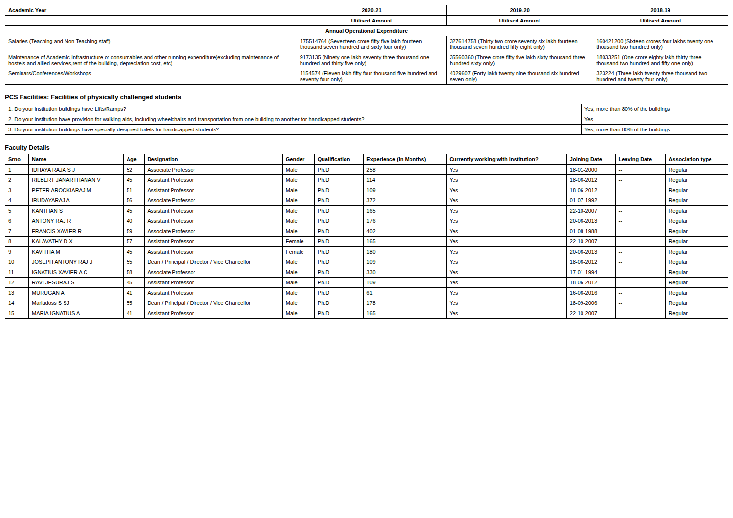| Academic Year | 2020-21 | 2019-20 | 2018-19 |
| --- | --- | --- | --- |
| | Utilised Amount | Utilised Amount | Utilised Amount |
| Annual Operational Expenditure |
| Salaries (Teaching and Non Teaching staff) | 175514764 (Seventeen crore fifty five lakh fourteen thousand seven hundred and sixty four only) | 327614758 (Thirty two crore seventy six lakh fourteen thousand seven hundred fifty eight only) | 160421200 (Sixteen crores four lakhs twenty one thousand two hundred only) |
| Maintenance of Academic Infrastructure or consumables and other running expenditure(excluding maintenance of hostels and allied services,rent of the building, depreciation cost, etc) | 9173135 (Ninety one lakh seventy three thousand one hundred and thirty five only) | 35560360 (Three crore fifty five lakh sixty thousand three hundred sixty only) | 18033251 (One crore eighty lakh thirty three thousand two hundred and fifty one only) |
| Seminars/Conferences/Workshops | 1154574 (Eleven lakh fifty four thousand five hundred and seventy four only) | 4029607 (Forty lakh twenty nine thousand six hundred seven only) | 323224 (Three lakh twenty three thousand two hundred and twenty four only) |
PCS Facilities: Facilities of physically challenged students
| 1. Do your institution buildings have Lifts/Ramps? | Yes, more than 80% of the buildings |
| 2. Do your institution have provision for walking aids, including wheelchairs and transportation from one building to another for handicapped students? | Yes |
| 3. Do your institution buildings have specially designed toilets for handicapped students? | Yes, more than 80% of the buildings |
Faculty Details
| Srno | Name | Age | Designation | Gender | Qualification | Experience (In Months) | Currently working with institution? | Joining Date | Leaving Date | Association type |
| --- | --- | --- | --- | --- | --- | --- | --- | --- | --- | --- |
| 1 | IDHAYA RAJA S J | 52 | Associate Professor | Male | Ph.D | 258 | Yes | 18-01-2000 | -- | Regular |
| 2 | RILBERT JANARTHANAN V | 45 | Assistant Professor | Male | Ph.D | 114 | Yes | 18-06-2012 | -- | Regular |
| 3 | PETER AROCKIARAJ M | 51 | Assistant Professor | Male | Ph.D | 109 | Yes | 18-06-2012 | -- | Regular |
| 4 | IRUDAYARAJ A | 56 | Associate Professor | Male | Ph.D | 372 | Yes | 01-07-1992 | -- | Regular |
| 5 | KANTHAN S | 45 | Assistant Professor | Male | Ph.D | 165 | Yes | 22-10-2007 | -- | Regular |
| 6 | ANTONY RAJ R | 40 | Assistant Professor | Male | Ph.D | 176 | Yes | 20-06-2013 | -- | Regular |
| 7 | FRANCIS XAVIER R | 59 | Associate Professor | Male | Ph.D | 402 | Yes | 01-08-1988 | -- | Regular |
| 8 | KALAVATHY D X | 57 | Assistant Professor | Female | Ph.D | 165 | Yes | 22-10-2007 | -- | Regular |
| 9 | KAVITHA M | 45 | Assistant Professor | Female | Ph.D | 180 | Yes | 20-06-2013 | -- | Regular |
| 10 | JOSEPH ANTONY RAJ J | 55 | Dean / Principal / Director / Vice Chancellor | Male | Ph.D | 109 | Yes | 18-06-2012 | -- | Regular |
| 11 | IGNATIUS XAVIER A C | 58 | Associate Professor | Male | Ph.D | 330 | Yes | 17-01-1994 | -- | Regular |
| 12 | RAVI JESURAJ S | 45 | Assistant Professor | Male | Ph.D | 109 | Yes | 18-06-2012 | -- | Regular |
| 13 | MURUGAN A | 41 | Assistant Professor | Male | Ph.D | 61 | Yes | 16-06-2016 | -- | Regular |
| 14 | Mariadoss S SJ | 55 | Dean / Principal / Director / Vice Chancellor | Male | Ph.D | 178 | Yes | 18-09-2006 | -- | Regular |
| 15 | MARIA IGNATIUS A | 41 | Assistant Professor | Male | Ph.D | 165 | Yes | 22-10-2007 | -- | Regular |